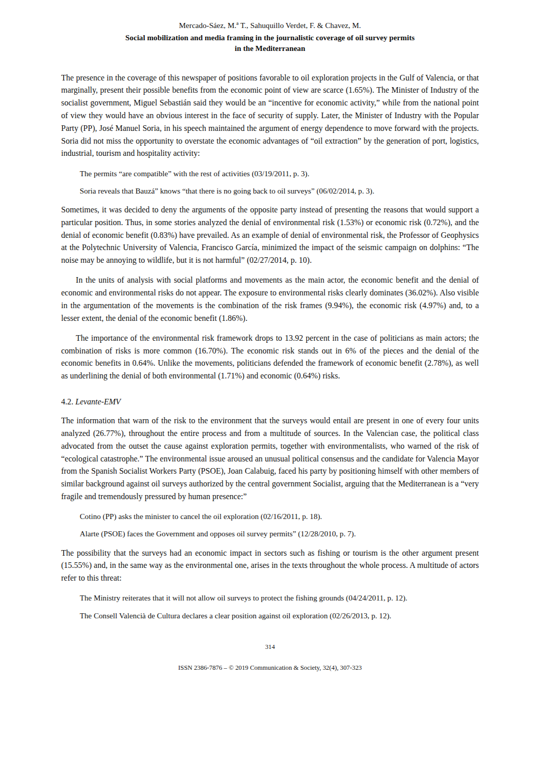Mercado-Sáez, M.ª T., Sahuquillo Verdet, F. & Chavez, M.
Social mobilization and media framing in the journalistic coverage of oil survey permits
in the Mediterranean
The presence in the coverage of this newspaper of positions favorable to oil exploration projects in the Gulf of Valencia, or that marginally, present their possible benefits from the economic point of view are scarce (1.65%). The Minister of Industry of the socialist government, Miguel Sebastián said they would be an “incentive for economic activity,” while from the national point of view they would have an obvious interest in the face of security of supply. Later, the Minister of Industry with the Popular Party (PP), José Manuel Soria, in his speech maintained the argument of energy dependence to move forward with the projects. Soria did not miss the opportunity to overstate the economic advantages of “oil extraction” by the generation of port, logistics, industrial, tourism and hospitality activity:
The permits “are compatible” with the rest of activities (03/19/2011, p. 3).
Soria reveals that Bauzá” knows “that there is no going back to oil surveys” (06/02/2014, p. 3).
Sometimes, it was decided to deny the arguments of the opposite party instead of presenting the reasons that would support a particular position. Thus, in some stories analyzed the denial of environmental risk (1.53%) or economic risk (0.72%), and the denial of economic benefit (0.83%) have prevailed. As an example of denial of environmental risk, the Professor of Geophysics at the Polytechnic University of Valencia, Francisco García, minimized the impact of the seismic campaign on dolphins: “The noise may be annoying to wildlife, but it is not harmful” (02/27/2014, p. 10).
In the units of analysis with social platforms and movements as the main actor, the economic benefit and the denial of economic and environmental risks do not appear. The exposure to environmental risks clearly dominates (36.02%). Also visible in the argumentation of the movements is the combination of the risk frames (9.94%), the economic risk (4.97%) and, to a lesser extent, the denial of the economic benefit (1.86%).
The importance of the environmental risk framework drops to 13.92 percent in the case of politicians as main actors; the combination of risks is more common (16.70%). The economic risk stands out in 6% of the pieces and the denial of the economic benefits in 0.64%. Unlike the movements, politicians defended the framework of economic benefit (2.78%), as well as underlining the denial of both environmental (1.71%) and economic (0.64%) risks.
4.2. Levante-EMV
The information that warn of the risk to the environment that the surveys would entail are present in one of every four units analyzed (26.77%), throughout the entire process and from a multitude of sources. In the Valencian case, the political class advocated from the outset the cause against exploration permits, together with environmentalists, who warned of the risk of “ecological catastrophe.” The environmental issue aroused an unusual political consensus and the candidate for Valencia Mayor from the Spanish Socialist Workers Party (PSOE), Joan Calabuig, faced his party by positioning himself with other members of similar background against oil surveys authorized by the central government Socialist, arguing that the Mediterranean is a “very fragile and tremendously pressured by human presence:”
Cotino (PP) asks the minister to cancel the oil exploration (02/16/2011, p. 18).
Alarte (PSOE) faces the Government and opposes oil survey permits” (12/28/2010, p. 7).
The possibility that the surveys had an economic impact in sectors such as fishing or tourism is the other argument present (15.55%) and, in the same way as the environmental one, arises in the texts throughout the whole process. A multitude of actors refer to this threat:
The Ministry reiterates that it will not allow oil surveys to protect the fishing grounds (04/24/2011, p. 12).
The Consell Valencià de Cultura declares a clear position against oil exploration (02/26/2013, p. 12).
314
ISSN 2386-7876 – © 2019 Communication & Society, 32(4), 307-323